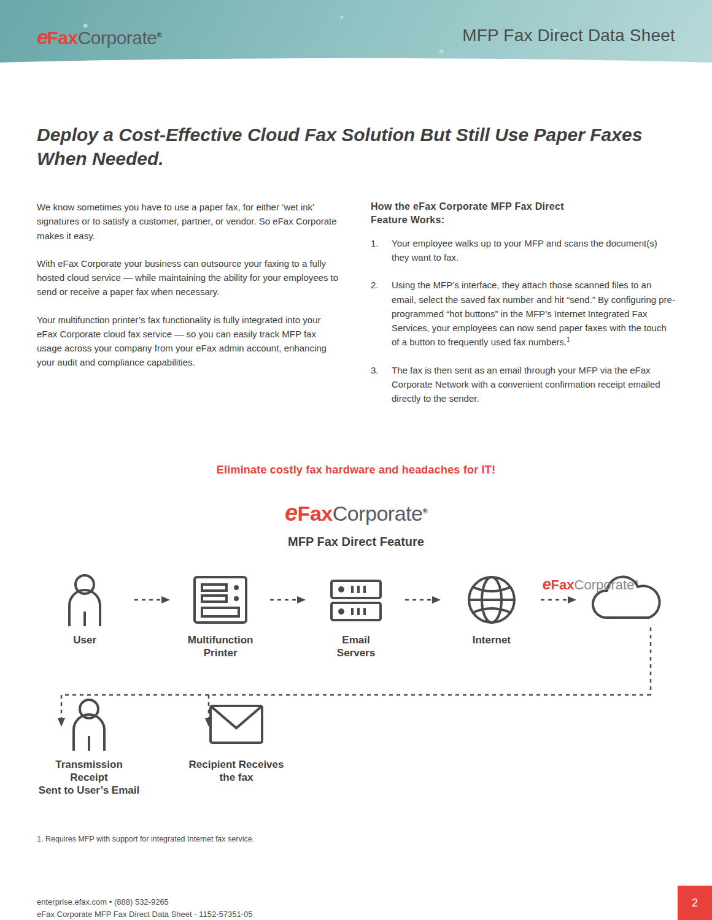eFax Corporate®
MFP Fax Direct Data Sheet
Deploy a Cost-Effective Cloud Fax Solution But Still Use Paper Faxes When Needed.
We know sometimes you have to use a paper fax, for either ‘wet ink’ signatures or to satisfy a customer, partner, or vendor. So eFax Corporate makes it easy.
With eFax Corporate your business can outsource your faxing to a fully hosted cloud service — while maintaining the ability for your employees to send or receive a paper fax when necessary.
Your multifunction printer’s fax functionality is fully integrated into your eFax Corporate cloud fax service — so you can easily track MFP fax usage across your company from your eFax admin account, enhancing your audit and compliance capabilities.
How the eFax Corporate MFP Fax Direct
Feature Works:
Your employee walks up to your MFP and scans the document(s) they want to fax.
Using the MFP’s interface, they attach those scanned files to an email, select the saved fax number and hit “send.” By configuring pre-programmed “hot buttons” in the MFP’s Internet Integrated Fax Services, your employees can now send paper faxes with the touch of a button to frequently used fax numbers.1
The fax is then sent as an email through your MFP via the eFax Corporate Network with a convenient confirmation receipt emailed directly to the sender.
Eliminate costly fax hardware and headaches for IT!
eFax Corporate®
MFP Fax Direct Feature
eFax Corporate®
User
Multifunction
Printer
Email
Servers
Internet
Transmission Receipt
Sent to User’s Email
Recipient Receives
the fax
1. Requires MFP with support for integrated Internet fax service.
enterprise.efax.com • (888) 532-9265
eFax Corporate MFP Fax Direct Data Sheet - 1152-57351-05
2